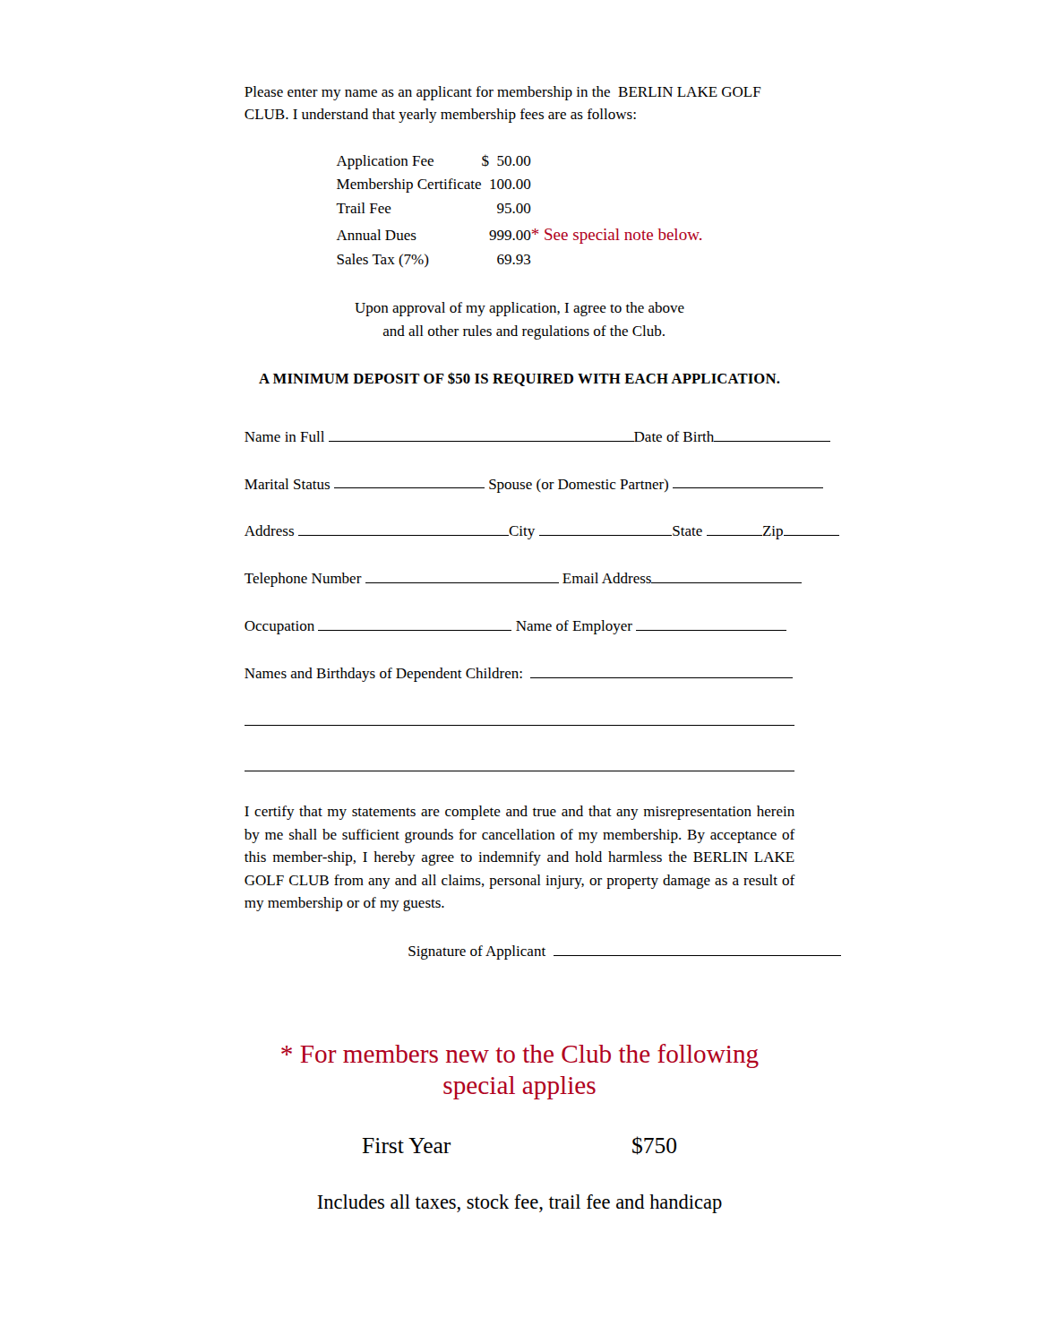Please enter my name as an applicant for membership in the BERLIN LAKE GOLF CLUB. I understand that yearly membership fees are as follows:
| Application Fee | $ 50.00 | |
| Membership Certificate | 100.00 | |
| Trail Fee | 95.00 | |
| Annual Dues | 999.00 | * See special note below. |
| Sales Tax (7%) | 69.93 | |
Upon approval of my application, I agree to the above and all other rules and regulations of the Club.
A MINIMUM DEPOSIT OF $50 IS REQUIRED WITH EACH APPLICATION.
Name in Full Date of Birth
Marital Status Spouse (or Domestic Partner)
Address City State Zip
Telephone Number Email Address
Occupation Name of Employer
Names and Birthdays of Dependent Children:
I certify that my statements are complete and true and that any misrepresentation herein by me shall be sufficient grounds for cancellation of my membership. By acceptance of this member‑ship, I hereby agree to indemnify and hold harmless the BERLIN LAKE GOLF CLUB from any and all claims, personal injury, or property damage as a result of my membership or of my guests.
Signature of Applicant
* For members new to the Club the following special applies
First Year $750
Includes all taxes, stock fee, trail fee and handicap